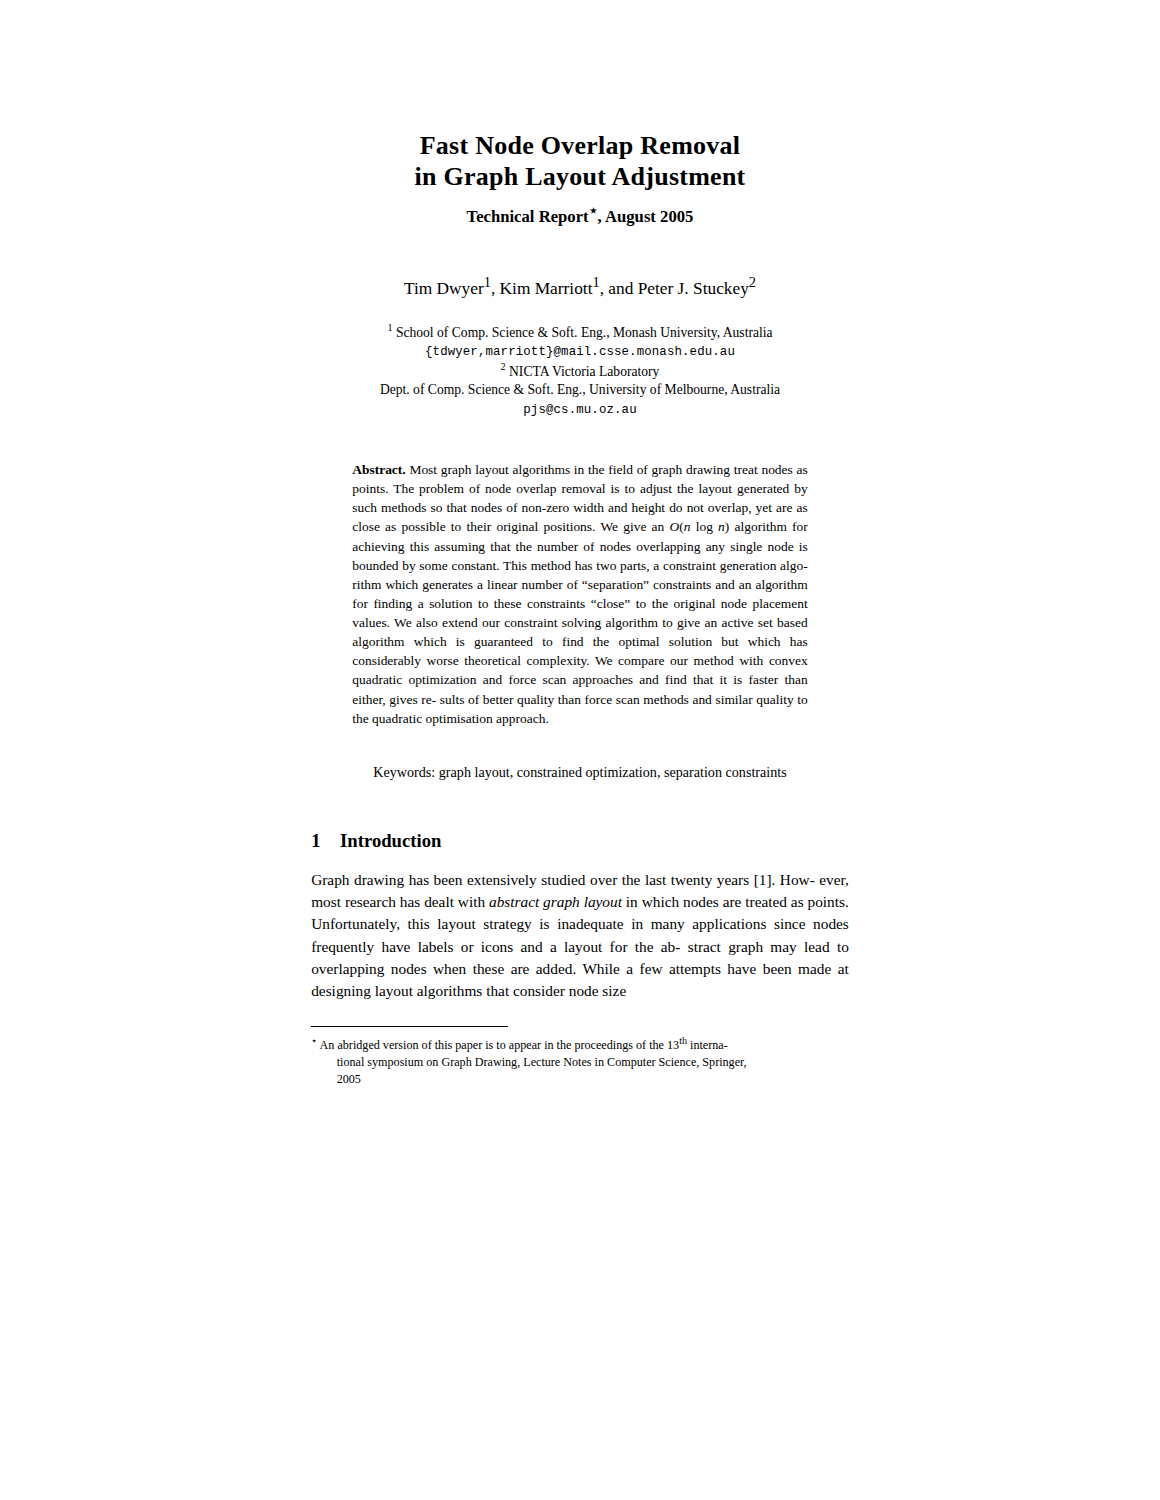Fast Node Overlap Removal
in Graph Layout Adjustment
Technical Report⋆, August 2005
Tim Dwyer1, Kim Marriott1, and Peter J. Stuckey2
1 School of Comp. Science & Soft. Eng., Monash University, Australia
{tdwyer,marriott}@mail.csse.monash.edu.au
2 NICTA Victoria Laboratory
Dept. of Comp. Science & Soft. Eng., University of Melbourne, Australia
pjs@cs.mu.oz.au
Abstract. Most graph layout algorithms in the field of graph drawing treat nodes as points. The problem of node overlap removal is to adjust the layout generated by such methods so that nodes of non-zero width and height do not overlap, yet are as close as possible to their original positions. We give an O(n log n) algorithm for achieving this assuming that the number of nodes overlapping any single node is bounded by some constant. This method has two parts, a constraint generation algo‑ rithm which generates a linear number of “separation” constraints and an algorithm for finding a solution to these constraints “close” to the original node placement values. We also extend our constraint solving algorithm to give an active set based algorithm which is guaranteed to find the optimal solution but which has considerably worse theoretical complexity. We compare our method with convex quadratic optimization and force scan approaches and find that it is faster than either, gives re‑ sults of better quality than force scan methods and similar quality to the quadratic optimisation approach.
Keywords: graph layout, constrained optimization, separation constraints
1 Introduction
Graph drawing has been extensively studied over the last twenty years [1]. How‑ ever, most research has dealt with abstract graph layout in which nodes are treated as points. Unfortunately, this layout strategy is inadequate in many applications since nodes frequently have labels or icons and a layout for the ab‑ stract graph may lead to overlapping nodes when these are added. While a few attempts have been made at designing layout algorithms that consider node size
⋆ An abridged version of this paper is to appear in the proceedings of the 13th interna‑ tional symposium on Graph Drawing, Lecture Notes in Computer Science, Springer, 2005